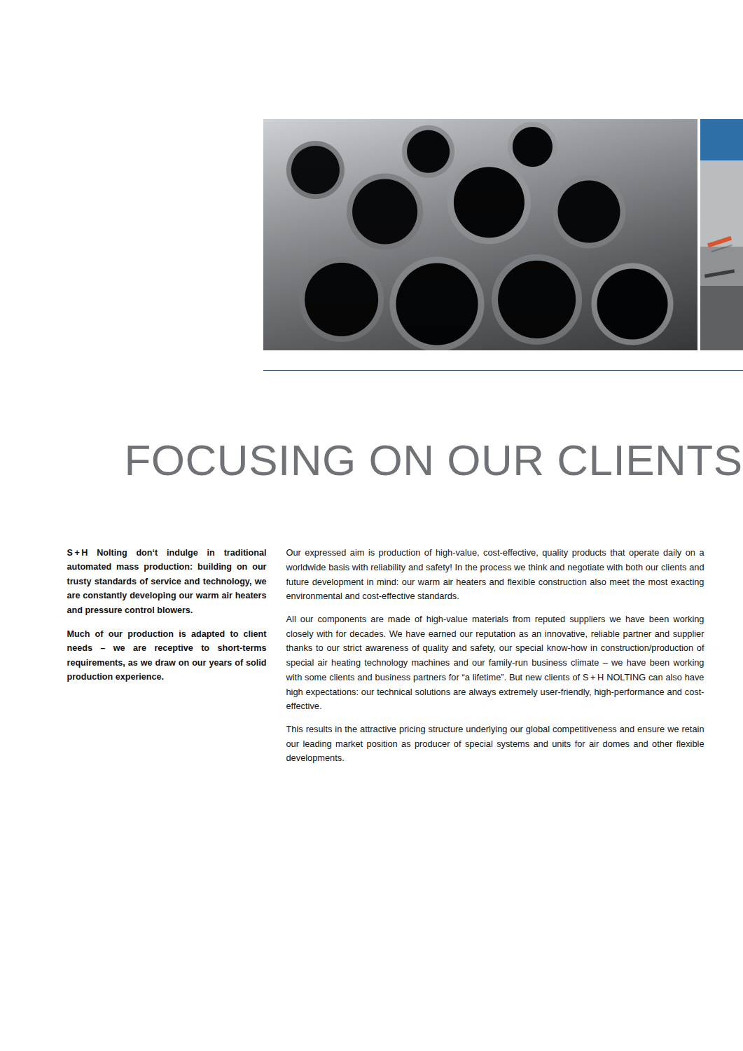Focusing on our Clients
S + H Nolting don‘t indulge in traditional automated mass production: building on our trusty standards of service and technology, we are constantly developing our warm air heaters and pressure control blowers.
Much of our production is adapted to client needs – we are receptive to short-terms requirements, as we draw on our years of solid production experience.
Our expressed aim is production of high-value, cost-effective, quality products that operate daily on a worldwide basis with reliability and safety! In the process we think and negotiate with both our clients and future development in mind: our warm air heaters and flexible construction also meet the most exacting environmental and cost-effective standards.
All our components are made of high-value materials from reputed suppliers we have been working closely with for decades. We have earned our reputation as an innovative, reliable partner and supplier thanks to our strict awareness of quality and safety, our special know-how in construction/production of special air heating technology machines and our family-run business climate – we have been working with some clients and business partners for “a lifetime”. But new clients of S + H NOLTING can also have high expectations: our technical solutions are always extremely user-friendly, high-performance and cost-effective.
This results in the attractive pricing structure underlying our global competitiveness and ensure we retain our leading market position as producer of special systems and units for air domes and other flexible developments.